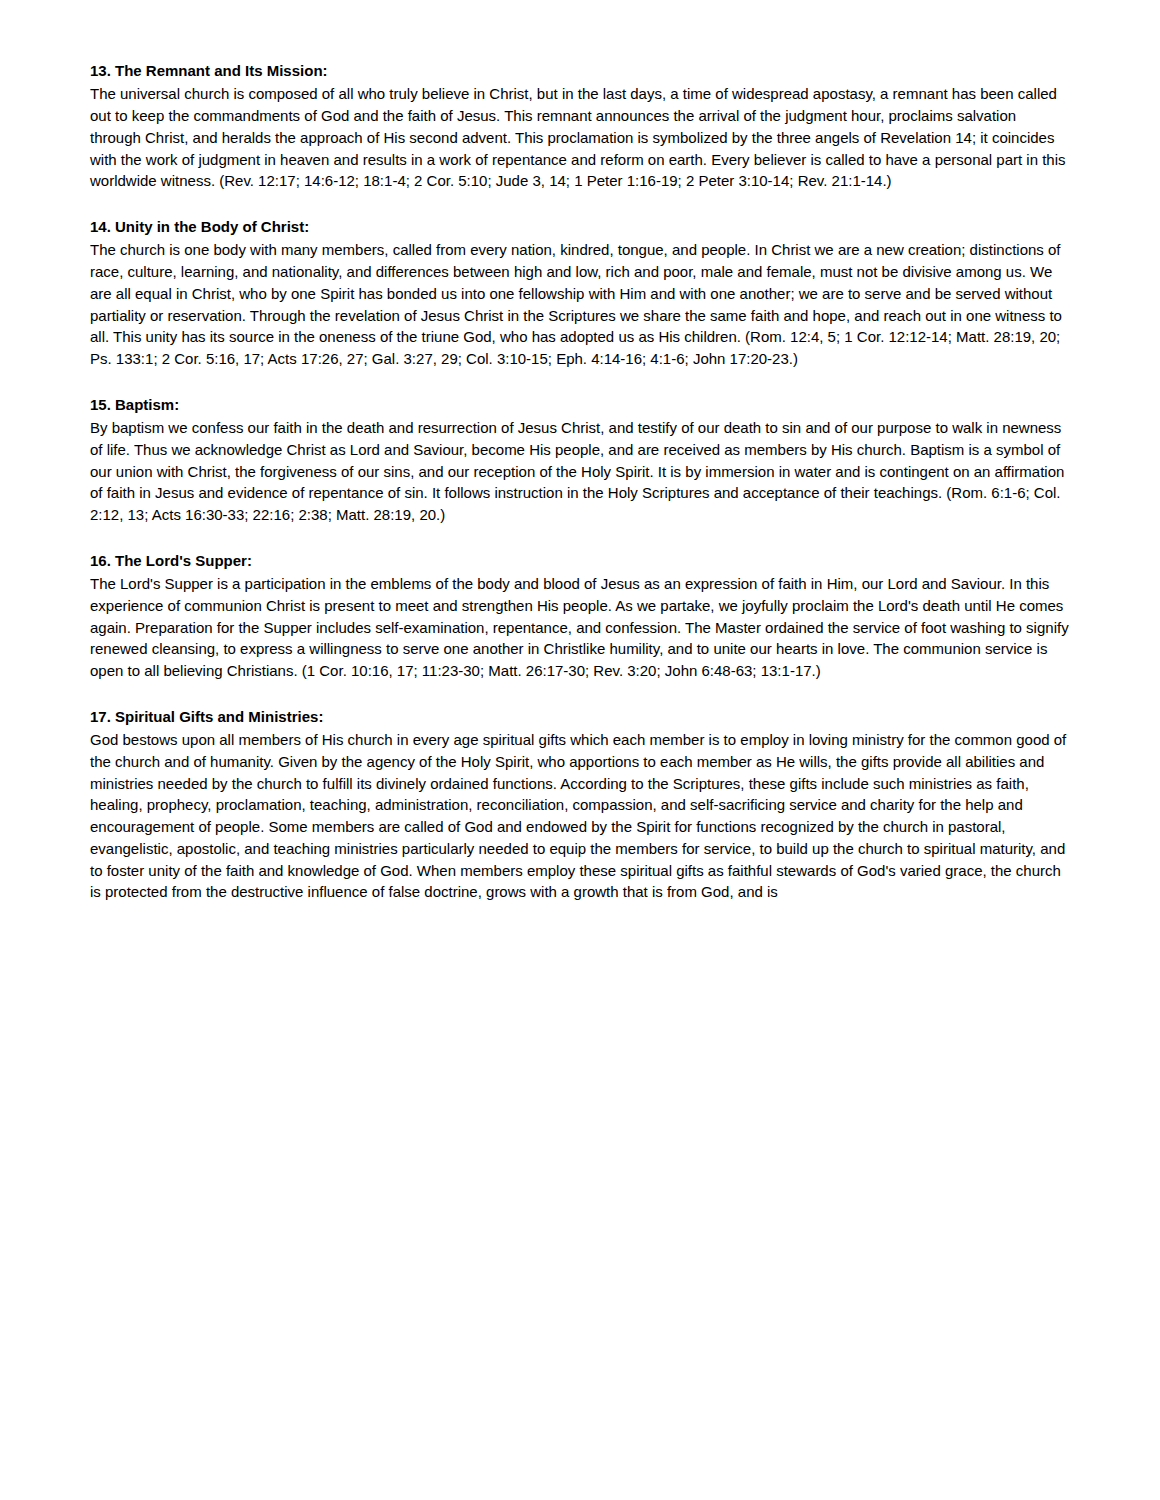13. The Remnant and Its Mission:
The universal church is composed of all who truly believe in Christ, but in the last days, a time of widespread apostasy, a remnant has been called out to keep the commandments of God and the faith of Jesus. This remnant announces the arrival of the judgment hour, proclaims salvation through Christ, and heralds the approach of His second advent. This proclamation is symbolized by the three angels of Revelation 14; it coincides with the work of judgment in heaven and results in a work of repentance and reform on earth. Every believer is called to have a personal part in this worldwide witness. (Rev. 12:17; 14:6-12; 18:1-4; 2 Cor. 5:10; Jude 3, 14; 1 Peter 1:16-19; 2 Peter 3:10-14; Rev. 21:1-14.)
14. Unity in the Body of Christ:
The church is one body with many members, called from every nation, kindred, tongue, and people. In Christ we are a new creation; distinctions of race, culture, learning, and nationality, and differences between high and low, rich and poor, male and female, must not be divisive among us. We are all equal in Christ, who by one Spirit has bonded us into one fellowship with Him and with one another; we are to serve and be served without partiality or reservation. Through the revelation of Jesus Christ in the Scriptures we share the same faith and hope, and reach out in one witness to all. This unity has its source in the oneness of the triune God, who has adopted us as His children. (Rom. 12:4, 5; 1 Cor. 12:12-14; Matt. 28:19, 20; Ps. 133:1; 2 Cor. 5:16, 17; Acts 17:26, 27; Gal. 3:27, 29; Col. 3:10-15; Eph. 4:14-16; 4:1-6; John 17:20-23.)
15. Baptism:
By baptism we confess our faith in the death and resurrection of Jesus Christ, and testify of our death to sin and of our purpose to walk in newness of life. Thus we acknowledge Christ as Lord and Saviour, become His people, and are received as members by His church. Baptism is a symbol of our union with Christ, the forgiveness of our sins, and our reception of the Holy Spirit. It is by immersion in water and is contingent on an affirmation of faith in Jesus and evidence of repentance of sin. It follows instruction in the Holy Scriptures and acceptance of their teachings. (Rom. 6:1-6; Col. 2:12, 13; Acts 16:30-33; 22:16; 2:38; Matt. 28:19, 20.)
16. The Lord's Supper:
The Lord's Supper is a participation in the emblems of the body and blood of Jesus as an expression of faith in Him, our Lord and Saviour. In this experience of communion Christ is present to meet and strengthen His people. As we partake, we joyfully proclaim the Lord's death until He comes again. Preparation for the Supper includes self-examination, repentance, and confession. The Master ordained the service of foot washing to signify renewed cleansing, to express a willingness to serve one another in Christlike humility, and to unite our hearts in love. The communion service is open to all believing Christians. (1 Cor. 10:16, 17; 11:23-30; Matt. 26:17-30; Rev. 3:20; John 6:48-63; 13:1-17.)
17. Spiritual Gifts and Ministries:
God bestows upon all members of His church in every age spiritual gifts which each member is to employ in loving ministry for the common good of the church and of humanity. Given by the agency of the Holy Spirit, who apportions to each member as He wills, the gifts provide all abilities and ministries needed by the church to fulfill its divinely ordained functions. According to the Scriptures, these gifts include such ministries as faith, healing, prophecy, proclamation, teaching, administration, reconciliation, compassion, and self-sacrificing service and charity for the help and encouragement of people. Some members are called of God and endowed by the Spirit for functions recognized by the church in pastoral, evangelistic, apostolic, and teaching ministries particularly needed to equip the members for service, to build up the church to spiritual maturity, and to foster unity of the faith and knowledge of God. When members employ these spiritual gifts as faithful stewards of God's varied grace, the church is protected from the destructive influence of false doctrine, grows with a growth that is from God, and is